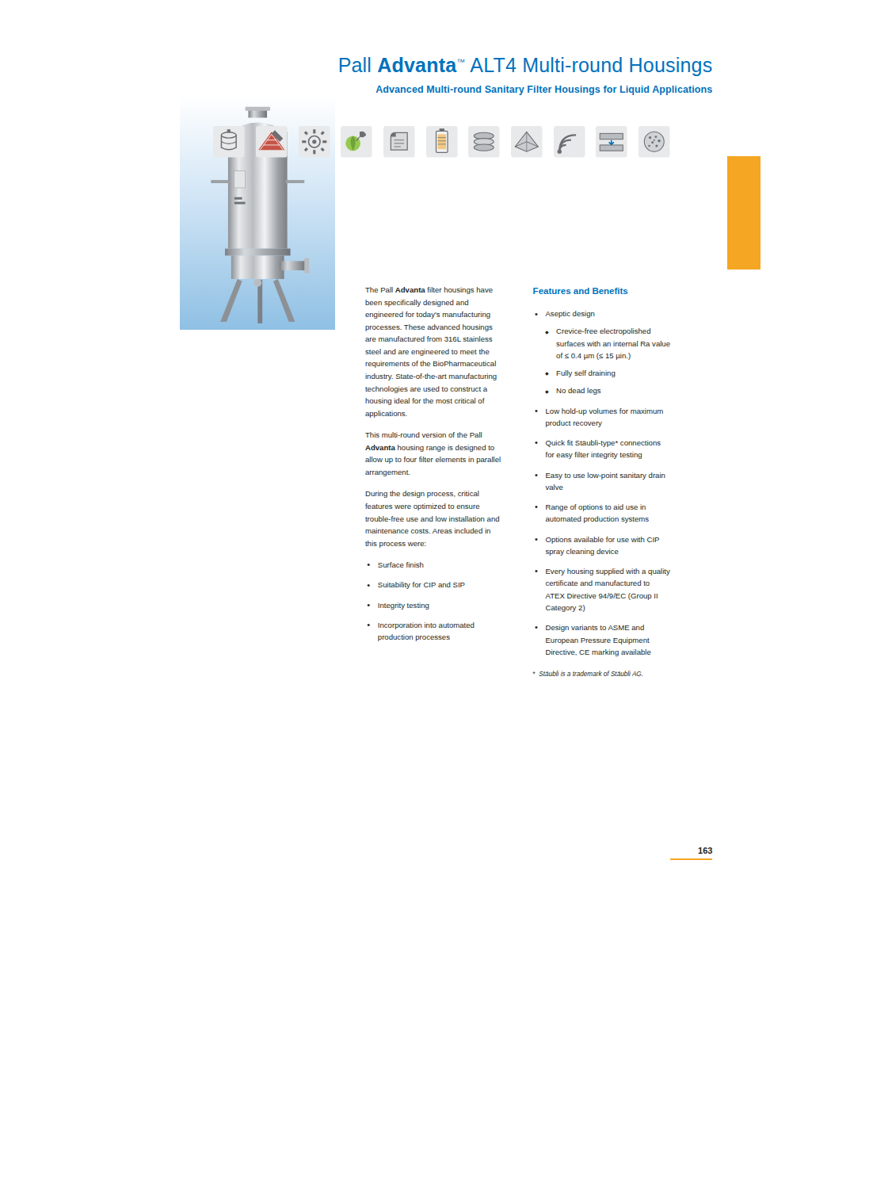Pall Advanta™ ALT4 Multi-round Housings
Advanced Multi-round Sanitary Filter Housings for Liquid Applications
The Pall Advanta filter housings have been specifically designed and engineered for today's manufacturing processes. These advanced housings are manufactured from 316L stainless steel and are engineered to meet the requirements of the BioPharmaceutical industry. State-of-the-art manufacturing technologies are used to construct a housing ideal for the most critical of applications.
This multi-round version of the Pall Advanta housing range is designed to allow up to four filter elements in parallel arrangement.
During the design process, critical features were optimized to ensure trouble-free use and low installation and maintenance costs. Areas included in this process were:
Surface finish
Suitability for CIP and SIP
Integrity testing
Incorporation into automated production processes
Features and Benefits
Aseptic design
Crevice-free electropolished surfaces with an internal Ra value of ≤ 0.4 µm (≤ 15 µin.)
Fully self draining
No dead legs
Low hold-up volumes for maximum product recovery
Quick fit Stäubli-type* connections for easy filter integrity testing
Easy to use low-point sanitary drain valve
Range of options to aid use in automated production systems
Options available for use with CIP spray cleaning device
Every housing supplied with a quality certificate and manufactured to ATEX Directive 94/9/EC (Group II Category 2)
Design variants to ASME and European Pressure Equipment Directive, CE marking available
* Stäubli is a trademark of Stäubli AG.
163